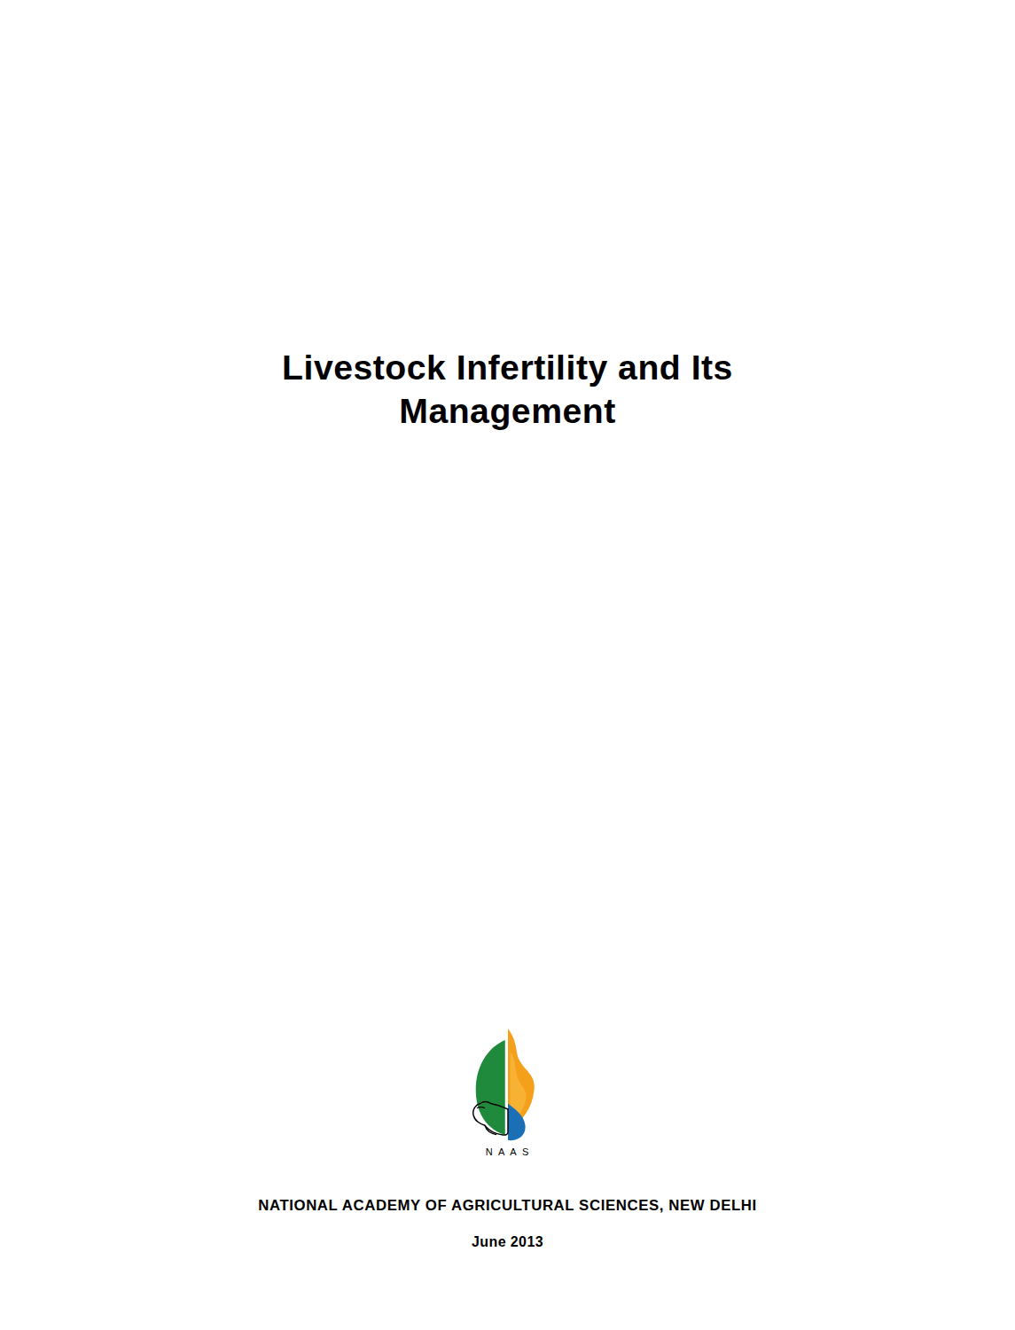Livestock Infertility and Its Management
N A A S
NATIONAL ACADEMY OF AGRICULTURAL SCIENCES, NEW DELHI
June 2013